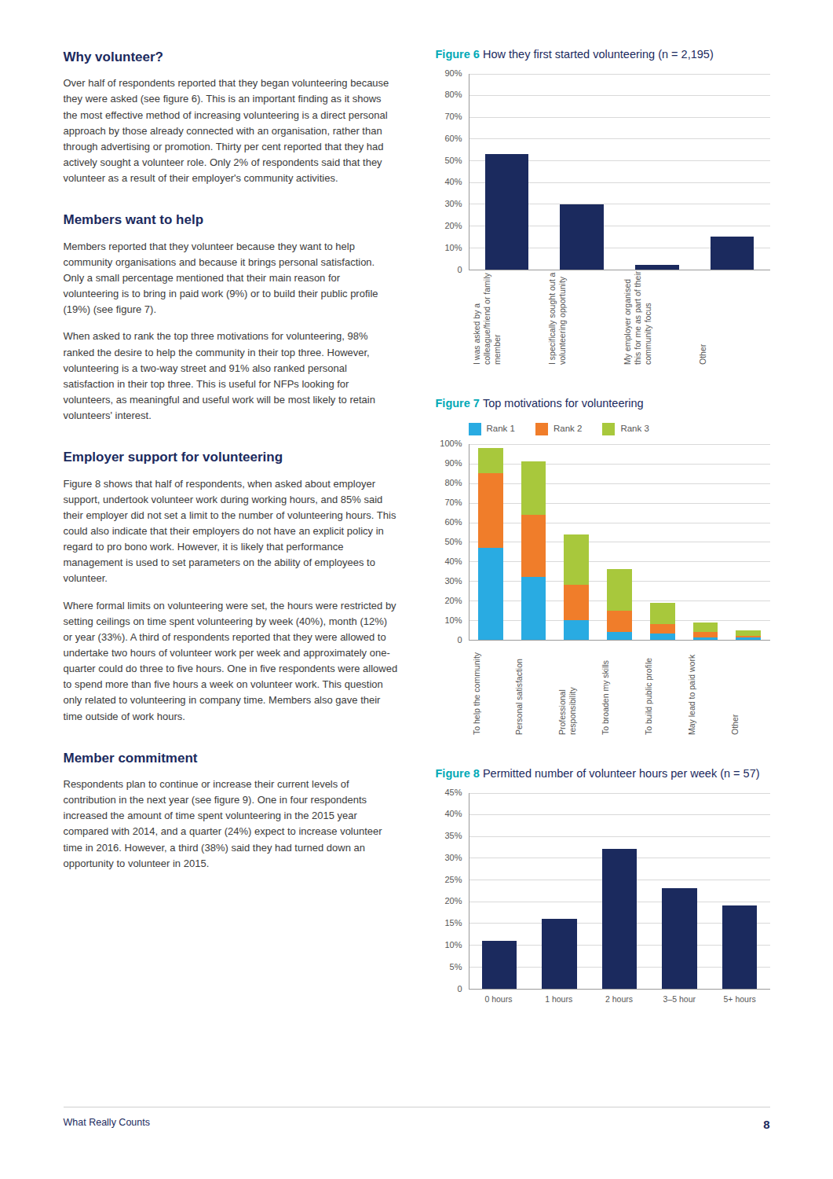Why volunteer?
Over half of respondents reported that they began volunteering because they were asked (see figure 6). This is an important finding as it shows the most effective method of increasing volunteering is a direct personal approach by those already connected with an organisation, rather than through advertising or promotion. Thirty per cent reported that they had actively sought a volunteer role. Only 2% of respondents said that they volunteer as a result of their employer's community activities.
Members want to help
Members reported that they volunteer because they want to help community organisations and because it brings personal satisfaction. Only a small percentage mentioned that their main reason for volunteering is to bring in paid work (9%) or to build their public profile (19%) (see figure 7).
When asked to rank the top three motivations for volunteering, 98% ranked the desire to help the community in their top three. However, volunteering is a two-way street and 91% also ranked personal satisfaction in their top three. This is useful for NFPs looking for volunteers, as meaningful and useful work will be most likely to retain volunteers' interest.
Employer support for volunteering
Figure 8 shows that half of respondents, when asked about employer support, undertook volunteer work during working hours, and 85% said their employer did not set a limit to the number of volunteering hours. This could also indicate that their employers do not have an explicit policy in regard to pro bono work. However, it is likely that performance management is used to set parameters on the ability of employees to volunteer.
Where formal limits on volunteering were set, the hours were restricted by setting ceilings on time spent volunteering by week (40%), month (12%) or year (33%). A third of respondents reported that they were allowed to undertake two hours of volunteer work per week and approximately one-quarter could do three to five hours. One in five respondents were allowed to spend more than five hours a week on volunteer work. This question only related to volunteering in company time. Members also gave their time outside of work hours.
Member commitment
Respondents plan to continue or increase their current levels of contribution in the next year (see figure 9). One in four respondents increased the amount of time spent volunteering in the 2015 year compared with 2014, and a quarter (24%) expect to increase volunteer time in 2016. However, a third (38%) said they had turned down an opportunity to volunteer in 2015.
Figure 6 How they first started volunteering (n = 2,195)
90% 80% 70% 60% 50% 40% 30% 20% 10% 0
I was asked by a colleague/friend or family member
I specifically sought out a volunteering opportunity
My employer organised this for me as part of their community focus
Other
Figure 7 Top motivations for volunteering
Rank 1
Rank 2
Rank 3
100% 90% 80% 70% 60% 50% 40% 30% 20% 10% 0
To help the community
Personal satisfaction
Professional responsibility
To broaden my skills
To build public profile
May lead to paid work
Other
Figure 8 Permitted number of volunteer hours per week (n = 57)
45% 40% 35% 30% 25% 20% 15% 10% 5% 0
0 hours
1 hours
2 hours
3–5 hour
5+ hours
What Really Counts
8